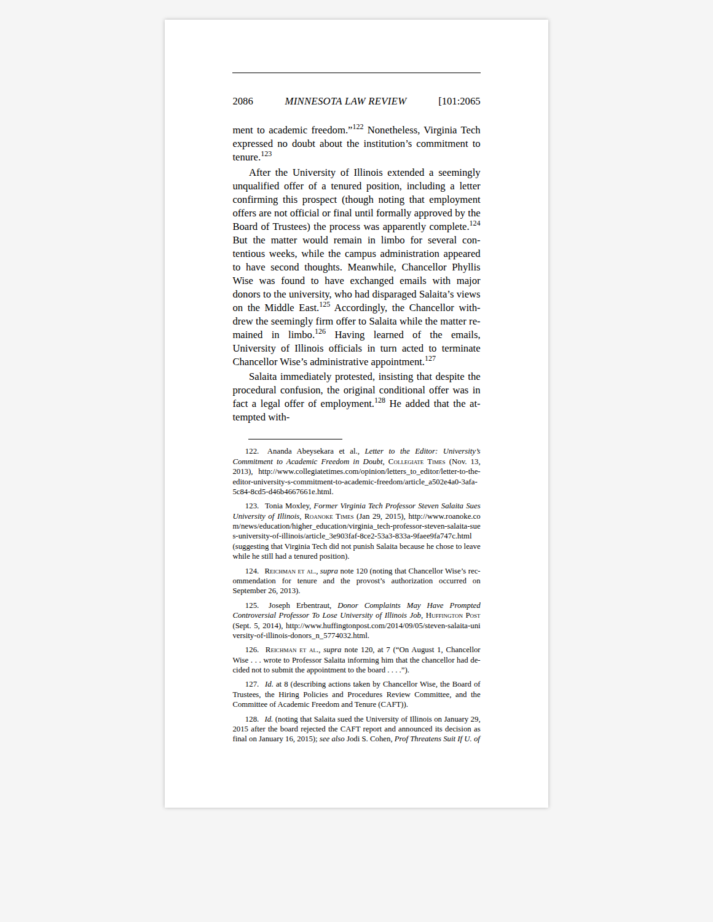2086 MINNESOTA LAW REVIEW [101:2065
ment to academic freedom.”122 Nonetheless, Virginia Tech expressed no doubt about the institution’s commitment to tenure.123
After the University of Illinois extended a seemingly unqualified offer of a tenured position, including a letter confirming this prospect (though noting that employment offers are not official or final until formally approved by the Board of Trustees) the process was apparently complete.124 But the matter would remain in limbo for several contentious weeks, while the campus administration appeared to have second thoughts. Meanwhile, Chancellor Phyllis Wise was found to have exchanged emails with major donors to the university, who had disparaged Salaita’s views on the Middle East.125 Accordingly, the Chancellor withdrew the seemingly firm offer to Salaita while the matter remained in limbo.126 Having learned of the emails, University of Illinois officials in turn acted to terminate Chancellor Wise’s administrative appointment.127
Salaita immediately protested, insisting that despite the procedural confusion, the original conditional offer was in fact a legal offer of employment.128 He added that the attempted with-
122. Ananda Abeysekara et al., Letter to the Editor: University’s Commitment to Academic Freedom in Doubt, Collegiate Times (Nov. 13, 2013), http://www.collegiatetimes.com/opinion/letters_to_editor/letter-to-the-editor-university-s-commitment-to-academic-freedom/article_a502e4a0-3afa-5c84-8cd5-d46b4667661e.html.
123. Tonia Moxley, Former Virginia Tech Professor Steven Salaita Sues University of Illinois, Roanoke Times (Jan 29, 2015), http://www.roanoke.com/news/education/higher_education/virginia_tech-professor-steven-salaita-sues-university-of-illinois/article_3e903faf-8ce2-53a3-833a-9faee9fa747c.html (suggesting that Virginia Tech did not punish Salaita because he chose to leave while he still had a tenured position).
124. Reichman et al., supra note 120 (noting that Chancellor Wise’s recommendation for tenure and the provost’s authorization occurred on September 26, 2013).
125. Joseph Erbentraut, Donor Complaints May Have Prompted Controversial Professor To Lose University of Illinois Job, Huffington Post (Sept. 5, 2014), http://www.huffingtonpost.com/2014/09/05/steven-salaita-university-of-illinois-donors_n_5774032.html.
126. Reichman et al., supra note 120, at 7 (“On August 1, Chancellor Wise . . . wrote to Professor Salaita informing him that the chancellor had decided not to submit the appointment to the board . . . .”).
127. Id. at 8 (describing actions taken by Chancellor Wise, the Board of Trustees, the Hiring Policies and Procedures Review Committee, and the Committee of Academic Freedom and Tenure (CAFT)).
128. Id. (noting that Salaita sued the University of Illinois on January 29, 2015 after the board rejected the CAFT report and announced its decision as final on January 16, 2015); see also Jodi S. Cohen, Prof Threatens Suit If U. of